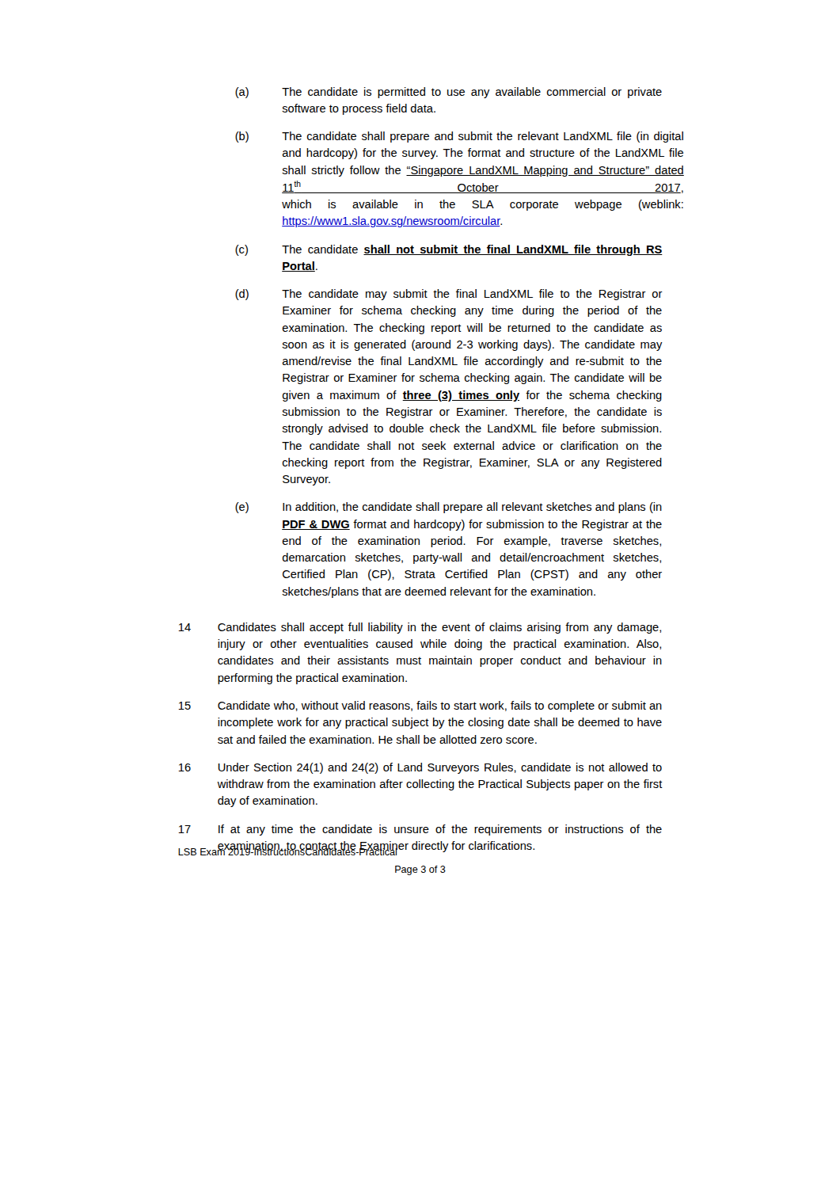(a)
The candidate is permitted to use any available commercial or private software to process field data.
(b)
The candidate shall prepare and submit the relevant LandXML file (in digital and hardcopy) for the survey. The format and structure of the LandXML file shall strictly follow the “Singapore LandXML Mapping and Structure” dated 11th October 2017, which is available in the SLA corporate webpage (weblink: https://www1.sla.gov.sg/newsroom/circular.
(c)
The candidate shall not submit the final LandXML file through RS Portal.
(d)
The candidate may submit the final LandXML file to the Registrar or Examiner for schema checking any time during the period of the examination. The checking report will be returned to the candidate as soon as it is generated (around 2-3 working days). The candidate may amend/revise the final LandXML file accordingly and re-submit to the Registrar or Examiner for schema checking again. The candidate will be given a maximum of three (3) times only for the schema checking submission to the Registrar or Examiner. Therefore, the candidate is strongly advised to double check the LandXML file before submission. The candidate shall not seek external advice or clarification on the checking report from the Registrar, Examiner, SLA or any Registered Surveyor.
(e)
In addition, the candidate shall prepare all relevant sketches and plans (in PDF & DWG format and hardcopy) for submission to the Registrar at the end of the examination period. For example, traverse sketches, demarcation sketches, party-wall and detail/encroachment sketches, Certified Plan (CP), Strata Certified Plan (CPST) and any other sketches/plans that are deemed relevant for the examination.
14
Candidates shall accept full liability in the event of claims arising from any damage, injury or other eventualities caused while doing the practical examination. Also, candidates and their assistants must maintain proper conduct and behaviour in performing the practical examination.
15
Candidate who, without valid reasons, fails to start work, fails to complete or submit an incomplete work for any practical subject by the closing date shall be deemed to have sat and failed the examination. He shall be allotted zero score.
16
Under Section 24(1) and 24(2) of Land Surveyors Rules, candidate is not allowed to withdraw from the examination after collecting the Practical Subjects paper on the first day of examination.
17
If at any time the candidate is unsure of the requirements or instructions of the examination, to contact the Examiner directly for clarifications.
LSB Exam 2019-InstructionsCandidates-Practical
Page 3 of 3